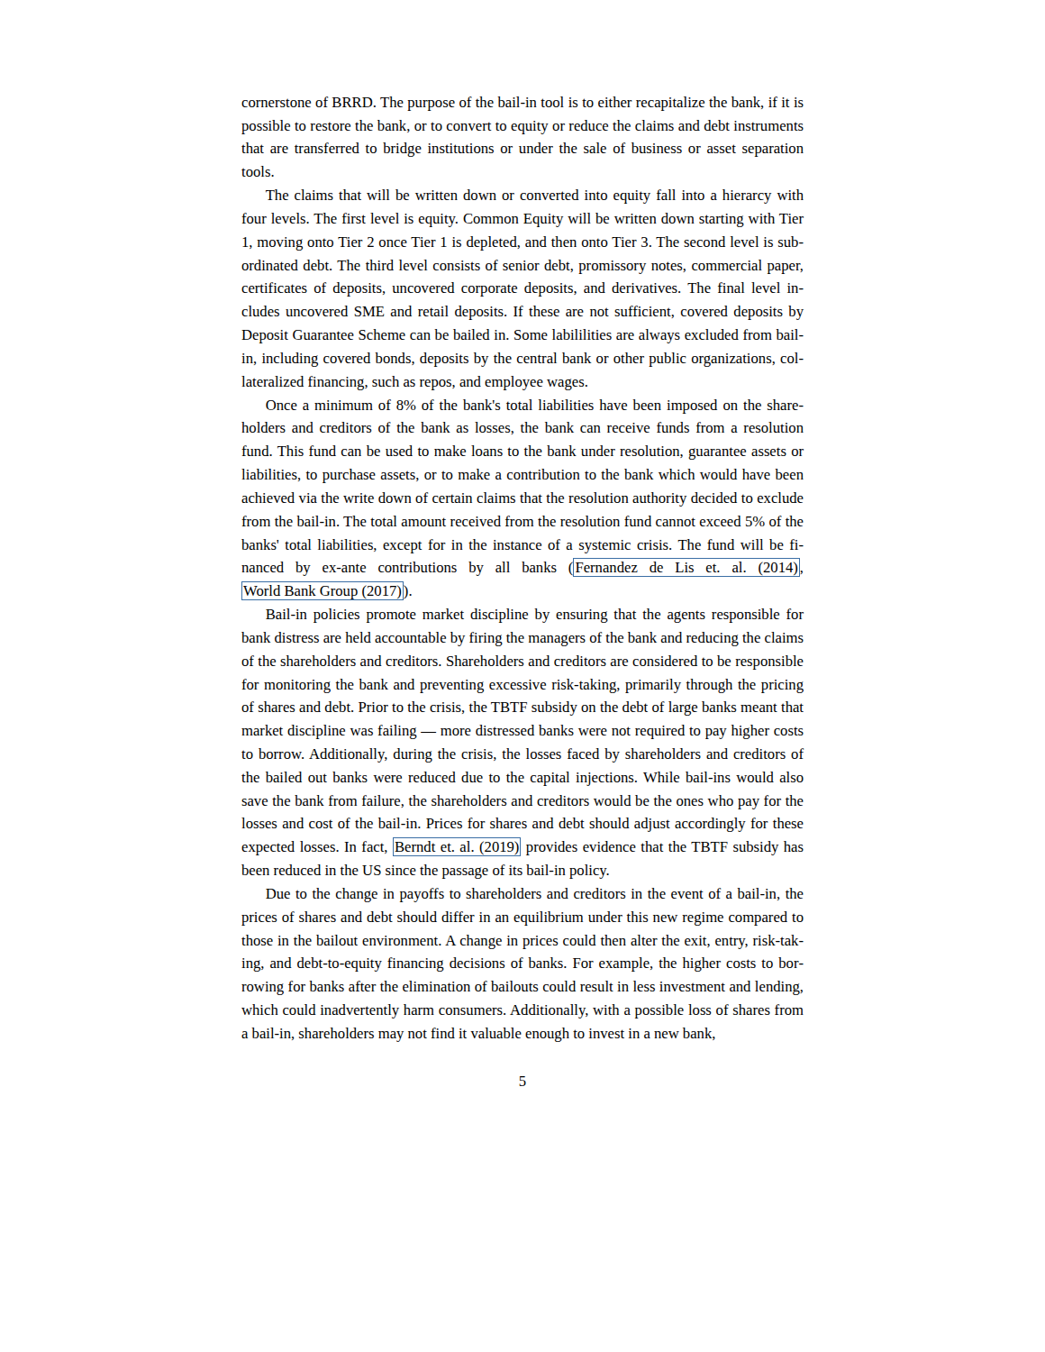cornerstone of BRRD. The purpose of the bail-in tool is to either recapitalize the bank, if it is possible to restore the bank, or to convert to equity or reduce the claims and debt instruments that are transferred to bridge institutions or under the sale of business or asset separation tools.
The claims that will be written down or converted into equity fall into a hierarcy with four levels. The first level is equity. Common Equity will be written down starting with Tier 1, moving onto Tier 2 once Tier 1 is depleted, and then onto Tier 3. The second level is subordinated debt. The third level consists of senior debt, promissory notes, commercial paper, certificates of deposits, uncovered corporate deposits, and derivatives. The final level includes uncovered SME and retail deposits. If these are not sufficient, covered deposits by Deposit Guarantee Scheme can be bailed in. Some labililities are always excluded from bail-in, including covered bonds, deposits by the central bank or other public organizations, collateralized financing, such as repos, and employee wages.
Once a minimum of 8% of the bank's total liabilities have been imposed on the shareholders and creditors of the bank as losses, the bank can receive funds from a resolution fund. This fund can be used to make loans to the bank under resolution, guarantee assets or liabilities, to purchase assets, or to make a contribution to the bank which would have been achieved via the write down of certain claims that the resolution authority decided to exclude from the bail-in. The total amount received from the resolution fund cannot exceed 5% of the banks' total liabilities, except for in the instance of a systemic crisis. The fund will be financed by ex-ante contributions by all banks (Fernandez de Lis et. al. (2014), World Bank Group (2017)).
Bail-in policies promote market discipline by ensuring that the agents responsible for bank distress are held accountable by firing the managers of the bank and reducing the claims of the shareholders and creditors. Shareholders and creditors are considered to be responsible for monitoring the bank and preventing excessive risk-taking, primarily through the pricing of shares and debt. Prior to the crisis, the TBTF subsidy on the debt of large banks meant that market discipline was failing — more distressed banks were not required to pay higher costs to borrow. Additionally, during the crisis, the losses faced by shareholders and creditors of the bailed out banks were reduced due to the capital injections. While bail-ins would also save the bank from failure, the shareholders and creditors would be the ones who pay for the losses and cost of the bail-in. Prices for shares and debt should adjust accordingly for these expected losses. In fact, Berndt et. al. (2019) provides evidence that the TBTF subsidy has been reduced in the US since the passage of its bail-in policy.
Due to the change in payoffs to shareholders and creditors in the event of a bail-in, the prices of shares and debt should differ in an equilibrium under this new regime compared to those in the bailout environment. A change in prices could then alter the exit, entry, risk-taking, and debt-to-equity financing decisions of banks. For example, the higher costs to borrowing for banks after the elimination of bailouts could result in less investment and lending, which could inadvertently harm consumers. Additionally, with a possible loss of shares from a bail-in, shareholders may not find it valuable enough to invest in a new bank,
5